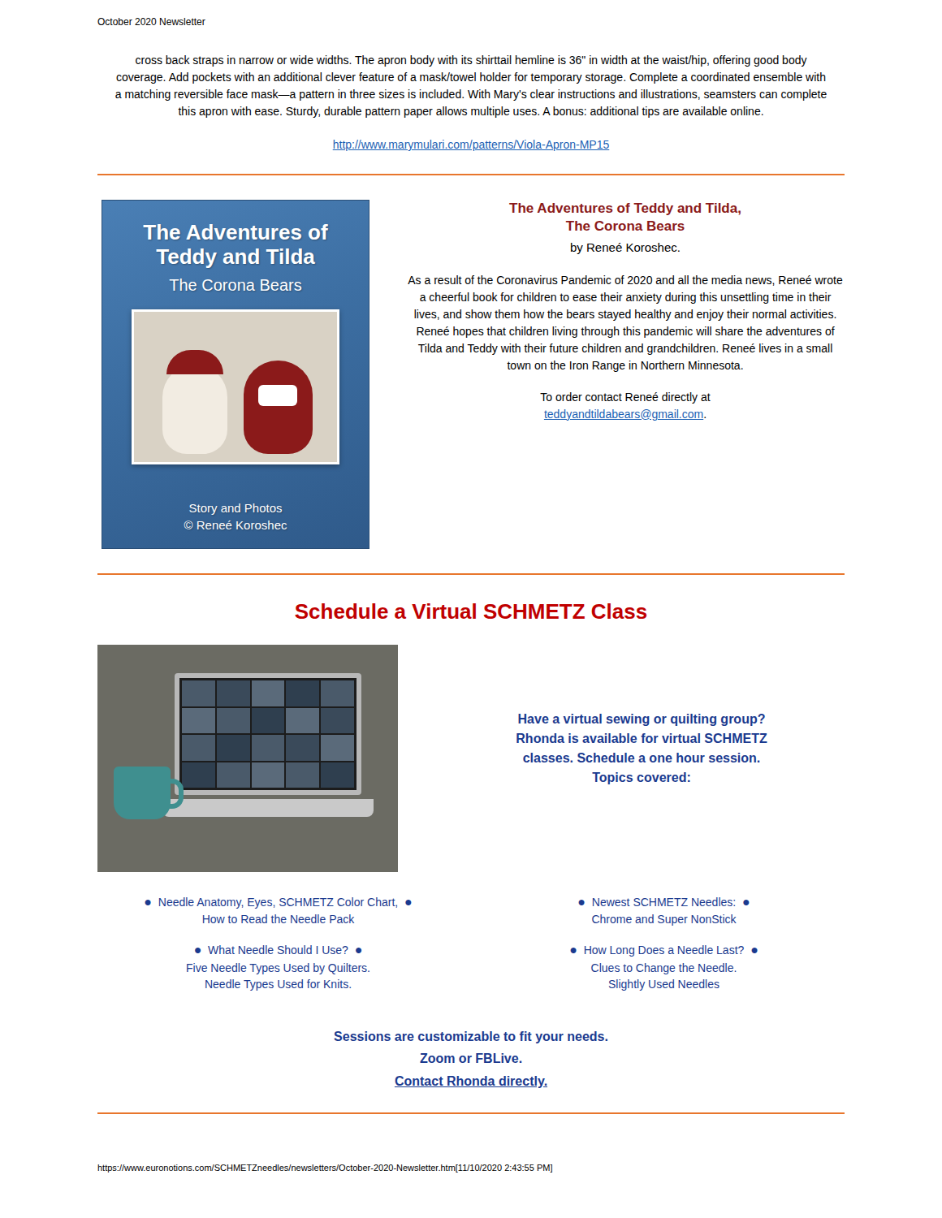October 2020 Newsletter
cross back straps in narrow or wide widths. The apron body with its shirttail hemline is 36" in width at the waist/hip, offering good body coverage. Add pockets with an additional clever feature of a mask/towel holder for temporary storage. Complete a coordinated ensemble with a matching reversible face mask—a pattern in three sizes is included. With Mary's clear instructions and illustrations, seamsters can complete this apron with ease. Sturdy, durable pattern paper allows multiple uses. A bonus: additional tips are available online.
http://www.marymulari.com/patterns/Viola-Apron-MP15
The Adventures of
Teddy and Tilda
The Corona Bears
Story and Photos
© Reneé Koroshec
The Adventures of Teddy and Tilda,
The Corona Bears
by Reneé Koroshec.
As a result of the Coronavirus Pandemic of 2020 and all the media news, Reneé wrote a cheerful book for children to ease their anxiety during this unsettling time in their lives, and show them how the bears stayed healthy and enjoy their normal activities. Reneé hopes that children living through this pandemic will share the adventures of Tilda and Teddy with their future children and grandchildren. Reneé lives in a small town on the Iron Range in Northern Minnesota.
To order contact Reneé directly at
teddyandtildabears@gmail.com.
Schedule a Virtual SCHMETZ Class
Have a virtual sewing or quilting group?
Rhonda is available for virtual SCHMETZ
classes. Schedule a one hour session.
Topics covered:
● Needle Anatomy, Eyes, SCHMETZ Color Chart, ●
How to Read the Needle Pack
● What Needle Should I Use? ●
Five Needle Types Used by Quilters.
Needle Types Used for Knits.
● Newest SCHMETZ Needles: ●
Chrome and Super NonStick
● How Long Does a Needle Last? ●
Clues to Change the Needle.
Slightly Used Needles
Sessions are customizable to fit your needs.
Zoom or FBLive.
Contact Rhonda directly.
https://www.euronotions.com/SCHMETZneedles/newsletters/October-2020-Newsletter.htm[11/10/2020 2:43:55 PM]